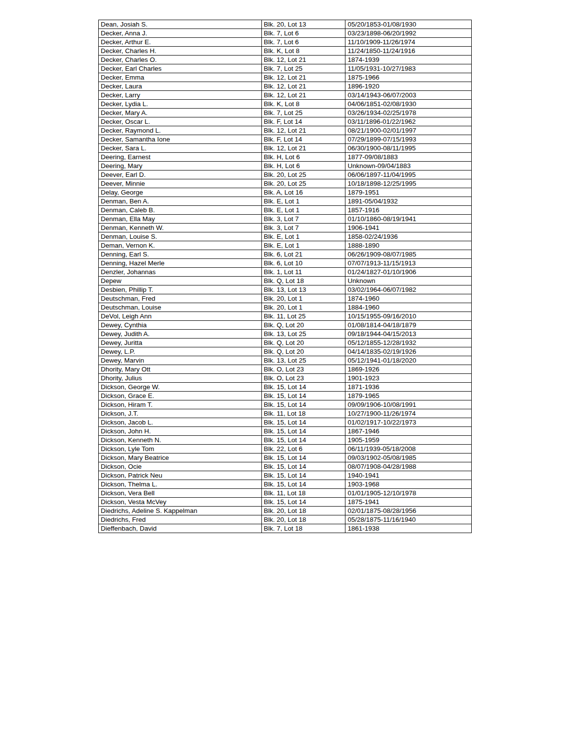| Dean, Josiah S. | Blk. 20, Lot 13 | 05/20/1853-01/08/1930 |
| Decker, Anna J. | Blk. 7, Lot 6 | 03/23/1898-06/20/1992 |
| Decker, Arthur E. | Blk. 7, Lot 6 | 11/10/1909-11/26/1974 |
| Decker, Charles H. | Blk. K, Lot 8 | 11/24/1850-11/24/1916 |
| Decker, Charles O. | Blk. 12, Lot 21 | 1874-1939 |
| Decker, Earl Charles | Blk. 7, Lot 25 | 11/05/1931-10/27/1983 |
| Decker, Emma | Blk. 12, Lot 21 | 1875-1966 |
| Decker, Laura | Blk. 12, Lot 21 | 1896-1920 |
| Decker, Larry | Blk. 12, Lot 21 | 03/14/1943-06/07/2003 |
| Decker, Lydia L. | Blk. K, Lot 8 | 04/06/1851-02/08/1930 |
| Decker, Mary A. | Blk. 7, Lot 25 | 03/26/1934-02/25/1978 |
| Decker, Oscar L. | Blk. F, Lot 14 | 03/11/1896-01/22/1962 |
| Decker, Raymond L. | Blk. 12, Lot 21 | 08/21/1900-02/01/1997 |
| Decker, Samantha Ione | Blk. F, Lot 14 | 07/29/1899-07/15/1993 |
| Decker, Sara L. | Blk. 12, Lot 21 | 06/30/1900-08/11/1995 |
| Deering, Earnest | Blk. H, Lot 6 | 1877-09/08/1883 |
| Deering, Mary | Blk. H, Lot 6 | Unknown-09/04/1883 |
| Deever, Earl D. | Blk. 20, Lot 25 | 06/06/1897-11/04/1995 |
| Deever, Minnie | Blk. 20, Lot 25 | 10/18/1898-12/25/1995 |
| Delay, George | Blk. A, Lot 16 | 1879-1951 |
| Denman, Ben A. | Blk. E, Lot 1 | 1891-05/04/1932 |
| Denman, Caleb B. | Blk. E, Lot 1 | 1857-1916 |
| Denman, Ella May | Blk. 3, Lot 7 | 01/10/1860-08/19/1941 |
| Denman, Kenneth W. | Blk. 3, Lot 7 | 1906-1941 |
| Denman, Louise S. | Blk. E, Lot 1 | 1858-02/24/1936 |
| Deman, Vernon K. | Blk. E, Lot 1 | 1888-1890 |
| Denning, Earl S. | Blk. 6, Lot 21 | 06/26/1909-08/07/1985 |
| Denning, Hazel Merle | Blk. 6, Lot 10 | 07/07/1913-11/15/1913 |
| Denzler, Johannas | Blk. 1, Lot 11 | 01/24/1827-01/10/1906 |
| Depew | Blk. Q, Lot 18 | Unknown |
| Desbien, Phillip T. | Blk. 13, Lot 13 | 03/02/1964-06/07/1982 |
| Deutschman, Fred | Blk. 20, Lot 1 | 1874-1960 |
| Deutschman, Louise | Blk. 20, Lot 1 | 1884-1960 |
| DeVol, Leigh Ann | Blk. 11, Lot 25 | 10/15/1955-09/16/2010 |
| Dewey, Cynthia | Blk. Q, Lot 20 | 01/08/1814-04/18/1879 |
| Dewey, Judith A. | Blk. 13, Lot 25 | 09/18/1944-04/15/2013 |
| Dewey, Juritta | Blk. Q, Lot 20 | 05/12/1855-12/28/1932 |
| Dewey, L.P. | Blk. Q, Lot 20 | 04/14/1835-02/19/1926 |
| Dewey, Marvin | Blk. 13, Lot 25 | 05/12/1941-01/18/2020 |
| Dhority, Mary Ott | Blk. O, Lot 23 | 1869-1926 |
| Dhority, Julius | Blk. O, Lot 23 | 1901-1923 |
| Dickson, George W. | Blk. 15, Lot 14 | 1871-1936 |
| Dickson, Grace E. | Blk. 15, Lot 14 | 1879-1965 |
| Dickson, Hiram T. | Blk. 15, Lot 14 | 09/09/1906-10/08/1991 |
| Dickson, J.T. | Blk. 11, Lot 18 | 10/27/1900-11/26/1974 |
| Dickson, Jacob L. | Blk. 15, Lot 14 | 01/02/1917-10/22/1973 |
| Dickson, John H. | Blk. 15, Lot 14 | 1867-1946 |
| Dickson, Kenneth N. | Blk. 15, Lot 14 | 1905-1959 |
| Dickson, Lyle Tom | Blk. 22, Lot 6 | 06/11/1939-05/18/2008 |
| Dickson, Mary Beatrice | Blk. 15, Lot 14 | 09/03/1902-05/08/1985 |
| Dickson, Ocie | Blk. 15, Lot 14 | 08/07/1908-04/28/1988 |
| Dickson, Patrick Neu | Blk. 15, Lot 14 | 1940-1941 |
| Dickson, Thelma L. | Blk. 15, Lot 14 | 1903-1968 |
| Dickson, Vera Bell | Blk. 11, Lot 18 | 01/01/1905-12/10/1978 |
| Dickson, Vesta McVey | Blk. 15, Lot 14 | 1875-1941 |
| Diedrichs, Adeline S. Kappelman | Blk. 20, Lot 18 | 02/01/1875-08/28/1956 |
| Diedrichs, Fred | Blk. 20, Lot 18 | 05/28/1875-11/16/1940 |
| Dieffenbach, David | Blk. 7, Lot 18 | 1861-1938 |